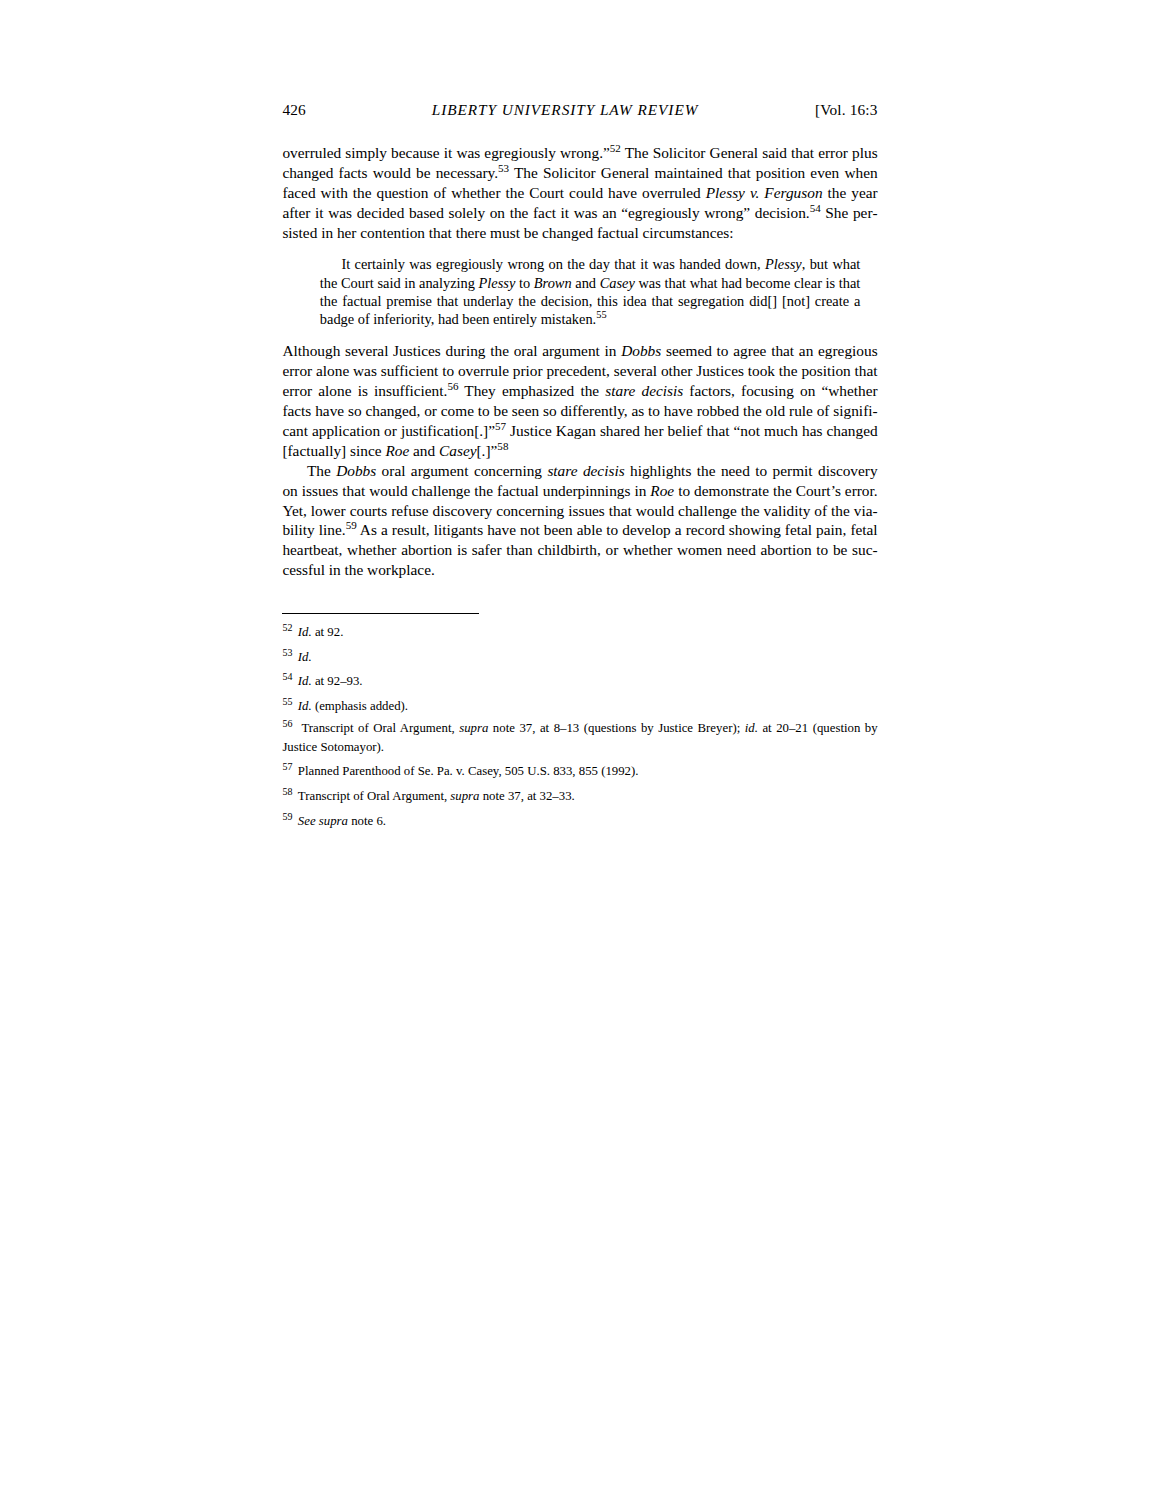426 LIBERTY UNIVERSITY LAW REVIEW [Vol. 16:3
overruled simply because it was egregiously wrong.”52 The Solicitor General said that error plus changed facts would be necessary.53 The Solicitor General maintained that position even when faced with the question of whether the Court could have overruled Plessy v. Ferguson the year after it was decided based solely on the fact it was an “egregiously wrong” decision.54 She persisted in her contention that there must be changed factual circumstances:
It certainly was egregiously wrong on the day that it was handed down, Plessy, but what the Court said in analyzing Plessy to Brown and Casey was that what had become clear is that the factual premise that underlay the decision, this idea that segregation did[] [not] create a badge of inferiority, had been entirely mistaken.55
Although several Justices during the oral argument in Dobbs seemed to agree that an egregious error alone was sufficient to overrule prior precedent, several other Justices took the position that error alone is insufficient.56 They emphasized the stare decisis factors, focusing on “whether facts have so changed, or come to be seen so differently, as to have robbed the old rule of significant application or justification[.]”57 Justice Kagan shared her belief that “not much has changed [factually] since Roe and Casey[.]”58
The Dobbs oral argument concerning stare decisis highlights the need to permit discovery on issues that would challenge the factual underpinnings in Roe to demonstrate the Court’s error. Yet, lower courts refuse discovery concerning issues that would challenge the validity of the viability line.59 As a result, litigants have not been able to develop a record showing fetal pain, fetal heartbeat, whether abortion is safer than childbirth, or whether women need abortion to be successful in the workplace.
52 Id. at 92. 53 Id. 54 Id. at 92–93. 55 Id. (emphasis added). 56 Transcript of Oral Argument, supra note 37, at 8–13 (questions by Justice Breyer); id. at 20–21 (question by Justice Sotomayor). 57 Planned Parenthood of Se. Pa. v. Casey, 505 U.S. 833, 855 (1992). 58 Transcript of Oral Argument, supra note 37, at 32–33. 59 See supra note 6.